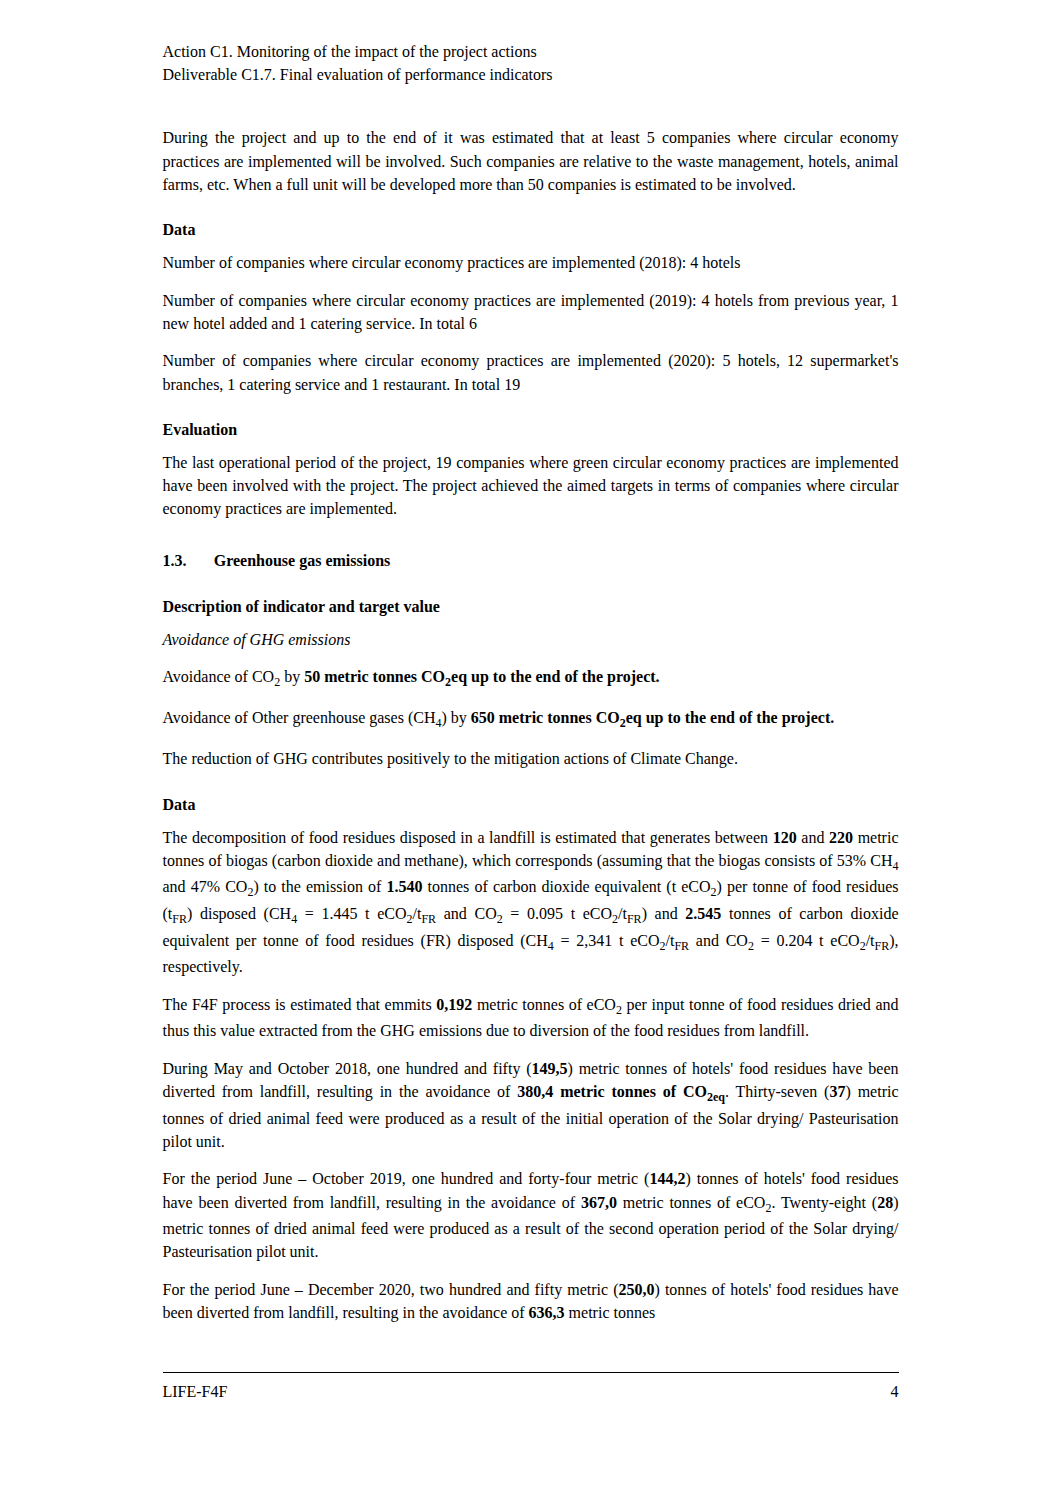Action C1. Monitoring of the impact of the project actions
Deliverable C1.7. Final evaluation of performance indicators
During the project and up to the end of it was estimated that at least 5 companies where circular economy practices are implemented will be involved. Such companies are relative to the waste management, hotels, animal farms, etc. When a full unit will be developed more than 50 companies is estimated to be involved.
Data
Number of companies where circular economy practices are implemented (2018): 4 hotels
Number of companies where circular economy practices are implemented (2019): 4 hotels from previous year, 1 new hotel added and 1 catering service. In total 6
Number of companies where circular economy practices are implemented (2020): 5 hotels, 12 supermarket's branches, 1 catering service and 1 restaurant. In total 19
Evaluation
The last operational period of the project, 19 companies where green circular economy practices are implemented have been involved with the project. The project achieved the aimed targets in terms of companies where circular economy practices are implemented.
1.3. Greenhouse gas emissions
Description of indicator and target value
Avoidance of GHG emissions
Avoidance of CO2 by 50 metric tonnes CO2eq up to the end of the project.
Avoidance of Other greenhouse gases (CH4) by 650 metric tonnes CO2eq up to the end of the project.
The reduction of GHG contributes positively to the mitigation actions of Climate Change.
Data
The decomposition of food residues disposed in a landfill is estimated that generates between 120 and 220 metric tonnes of biogas (carbon dioxide and methane), which corresponds (assuming that the biogas consists of 53% CH4 and 47% CO2) to the emission of 1.540 tonnes of carbon dioxide equivalent (t eCO2) per tonne of food residues (tFR) disposed (CH4 = 1.445 t eCO2/tFR and CO2 = 0.095 t eCO2/tFR) and 2.545 tonnes of carbon dioxide equivalent per tonne of food residues (FR) disposed (CH4 = 2,341 t eCO2/tFR and CO2 = 0.204 t eCO2/tFR), respectively.
The F4F process is estimated that emmits 0,192 metric tonnes of eCO2 per input tonne of food residues dried and thus this value extracted from the GHG emissions due to diversion of the food residues from landfill.
During May and October 2018, one hundred and fifty (149,5) metric tonnes of hotels' food residues have been diverted from landfill, resulting in the avoidance of 380,4 metric tonnes of CO2eq. Thirty-seven (37) metric tonnes of dried animal feed were produced as a result of the initial operation of the Solar drying/ Pasteurisation pilot unit.
For the period June – October 2019, one hundred and forty-four metric (144,2) tonnes of hotels' food residues have been diverted from landfill, resulting in the avoidance of 367,0 metric tonnes of eCO2. Twenty-eight (28) metric tonnes of dried animal feed were produced as a result of the second operation period of the Solar drying/ Pasteurisation pilot unit.
For the period June – December 2020, two hundred and fifty metric (250,0) tonnes of hotels' food residues have been diverted from landfill, resulting in the avoidance of 636,3 metric tonnes
LIFE-F4F 4